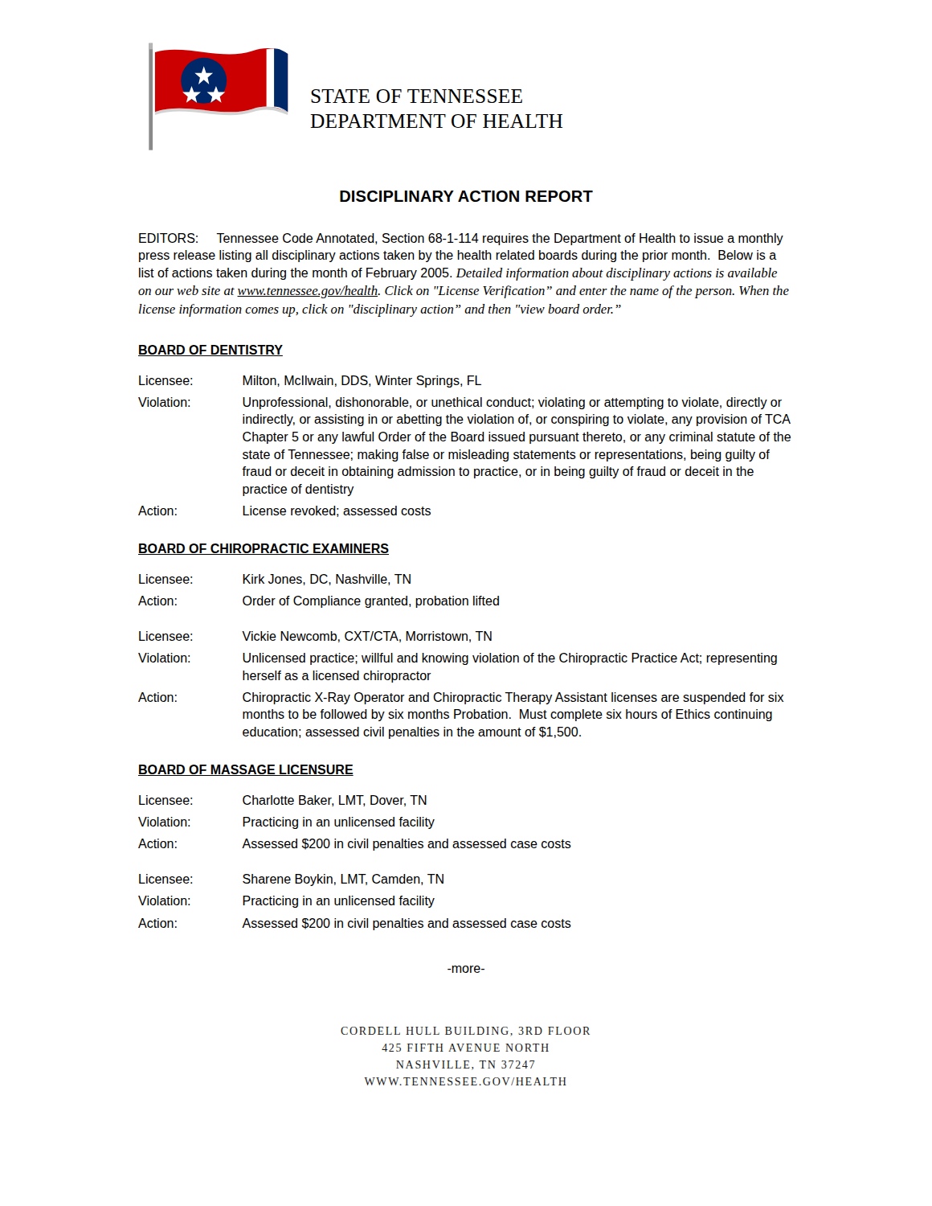STATE OF TENNESSEE
DEPARTMENT OF HEALTH
DISCIPLINARY ACTION REPORT
EDITORS: Tennessee Code Annotated, Section 68-1-114 requires the Department of Health to issue a monthly press release listing all disciplinary actions taken by the health related boards during the prior month. Below is a list of actions taken during the month of February 2005. Detailed information about disciplinary actions is available on our web site at www.tennessee.gov/health. Click on "License Verification” and enter the name of the person. When the license information comes up, click on "disciplinary action” and then "view board order.”
BOARD OF DENTISTRY
| Licensee: | Milton, McIlwain, DDS, Winter Springs, FL |
| Violation: | Unprofessional, dishonorable, or unethical conduct; violating or attempting to violate, directly or indirectly, or assisting in or abetting the violation of, or conspiring to violate, any provision of TCA Chapter 5 or any lawful Order of the Board issued pursuant thereto, or any criminal statute of the state of Tennessee; making false or misleading statements or representations, being guilty of fraud or deceit in obtaining admission to practice, or in being guilty of fraud or deceit in the practice of dentistry |
| Action: | License revoked; assessed costs |
BOARD OF CHIROPRACTIC EXAMINERS
| Licensee: | Kirk Jones, DC, Nashville, TN |
| Action: | Order of Compliance granted, probation lifted |
| Licensee: | Vickie Newcomb, CXT/CTA, Morristown, TN |
| Violation: | Unlicensed practice; willful and knowing violation of the Chiropractic Practice Act; representing herself as a licensed chiropractor |
| Action: | Chiropractic X-Ray Operator and Chiropractic Therapy Assistant licenses are suspended for six months to be followed by six months Probation. Must complete six hours of Ethics continuing education; assessed civil penalties in the amount of $1,500. |
BOARD OF MASSAGE LICENSURE
| Licensee: | Charlotte Baker, LMT, Dover, TN |
| Violation: | Practicing in an unlicensed facility |
| Action: | Assessed $200 in civil penalties and assessed case costs |
| Licensee: | Sharene Boykin, LMT, Camden, TN |
| Violation: | Practicing in an unlicensed facility |
| Action: | Assessed $200 in civil penalties and assessed case costs |
-more-
CORDELL HULL BUILDING, 3RD FLOOR
425 FIFTH AVENUE NORTH
NASHVILLE, TN 37247
WWW.TENNESSEE.GOV/HEALTH